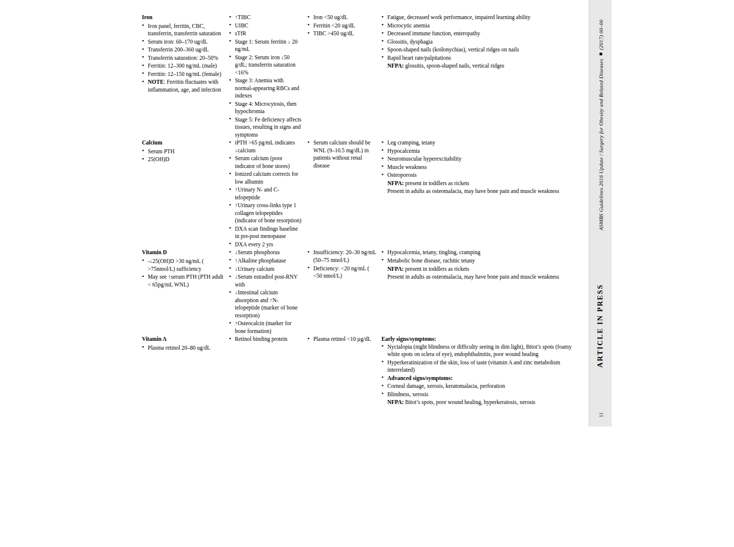ASMBS Guidelines 2016 Update / Surgery for Obesity and Related Diseases ■ (2017) 00–00
ARTICLE IN PRESS
11
| Iron Iron panel, ferritin, CBC, transferrin, transferrin saturation Serum iron: 60–170 ug/dL Transferrin 200–360 ug/dL Transferrin saturation: 20–50% Ferritin: 12–300 ng/mL (male) Ferritin: 12–150 ng/mL (female) NOTE : Ferritin fluctuates with inflammation, age, and infection | ↑TIBC UIBC sTfR Stage 1: Serum ferritin ↓ 20 ng/mL Stage 2: Serum iron ↓50 g/dL; transferrin saturation <16% Stage 3: Anemia with normal-appearing RBCs and indexes Stage 4: Microcytosis, then hypochromia Stage 5: Fe deficiency affects tissues, resulting in signs and symptoms | Iron <50 ug/dL Ferritin <20 ug/dL TIBC >450 ug/dL | Fatigue, decreased work performance, impaired learning ability Microcytic anemia Decreased immune function, enteropathy Glossitis, dysphagia Spoon-shaped nails (koilonychias), vertical ridges on nails Rapid heart rate/palpitations NFPA: glossitis, spoon-shaped nails, vertical ridges |
| Calcium Serum PTH 25(OH)D | iPTH >65 pg/mL indicates ↓calcium Serum calcium (poor indicator of bone stores) Ionized calcium corrects for low albumin ↑Urinary N- and C- telopeptide ↑Urinary cross-links type 1 collagen telopeptides (indicator of bone resorption) DXA scan findings baseline in pre-post menopause DXA every 2 yrs | Serum calcium should be WNL (9–10.5 mg/dL) in patients without renal disease | Leg cramping, tetany Hypocalcemia Neuromuscular hyperexcitability Muscle weakness Osteoporosis NFPA: present in toddlers as rickets Present in adults as osteomalacia, may have bone pain and muscle weakness |
| Vitamin D -↓25(OH)D >30 ng/mL ( >75nmol/L) sufficiency May see ↑serum PTH (PTH adult < 65pg/mL WNL) | ↓Serum phosphorus ↑Alkaline phosphatase ↓Urinary calcium ↓Serum estradiol post-RNY with ↓Intestinal calcium absorption and ↑N-telopeptide (marker of bone resorption) ↑Osteocalcin (marker for bone formation) | Insufficiency: 20–30 ng/mL (50–75 nmol/L) Deficiency: <20 ng/mL ( <50 nmol/L) | Hypocalcemia, tetany, tingling, cramping Metabolic bone disease, rachitic tetany NFPA: present in toddlers as rickets Present in adults as osteomalacia, may have bone pain and muscle weakness |
| Vitamin A Plasma retinol 20–80 ug/dL | Retinol binding protein | Plasma retinol <10 µg/dL | Early signs/symptoms: Nyctalopia (night blindness or difficulty seeing in dim light), Bitot’s spots (foamy white spots on sclera of eye), endophthalmitis, poor wound healing Hyperkeratinization of the skin, loss of taste (vitamin A and zinc metabolism interrelated) Advanced signs/symptoms: Corneal damage, xerosis, keratomalacia, perforation Blindness, xerosis NFPA: Bitot’s spots, poor wound healing, hyperkeratosis, xerosis |